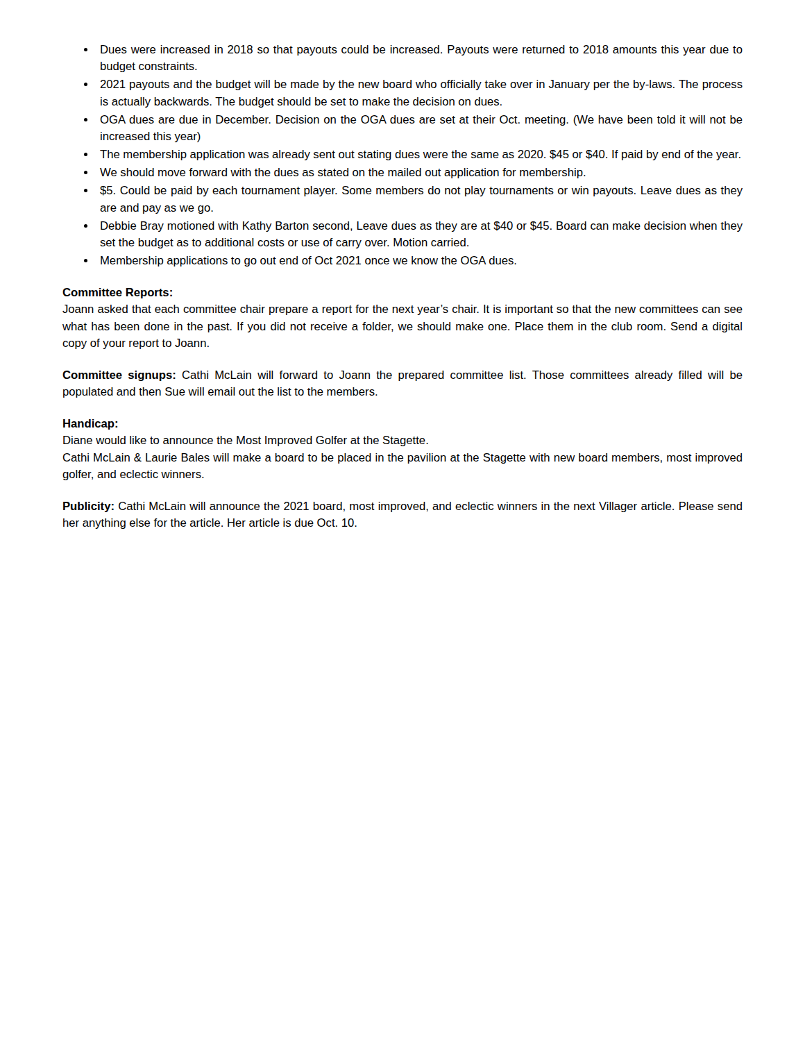Dues were increased in 2018 so that payouts could be increased. Payouts were returned to 2018 amounts this year due to budget constraints.
2021 payouts and the budget will be made by the new board who officially take over in January per the by-laws. The process is actually backwards. The budget should be set to make the decision on dues.
OGA dues are due in December. Decision on the OGA dues are set at their Oct. meeting. (We have been told it will not be increased this year)
The membership application was already sent out stating dues were the same as 2020. $45 or $40. If paid by end of the year.
We should move forward with the dues as stated on the mailed out application for membership.
$5. Could be paid by each tournament player. Some members do not play tournaments or win payouts. Leave dues as they are and pay as we go.
Debbie Bray motioned with Kathy Barton second, Leave dues as they are at $40 or $45. Board can make decision when they set the budget as to additional costs or use of carry over. Motion carried.
Membership applications to go out end of Oct 2021 once we know the OGA dues.
Committee Reports:
Joann asked that each committee chair prepare a report for the next year’s chair. It is important so that the new committees can see what has been done in the past. If you did not receive a folder, we should make one. Place them in the club room. Send a digital copy of your report to Joann.
Committee signups: Cathi McLain will forward to Joann the prepared committee list. Those committees already filled will be populated and then Sue will email out the list to the members.
Handicap:
Diane would like to announce the Most Improved Golfer at the Stagette.
Cathi McLain & Laurie Bales will make a board to be placed in the pavilion at the Stagette with new board members, most improved golfer, and eclectic winners.
Publicity: Cathi McLain will announce the 2021 board, most improved, and eclectic winners in the next Villager article. Please send her anything else for the article. Her article is due Oct. 10.